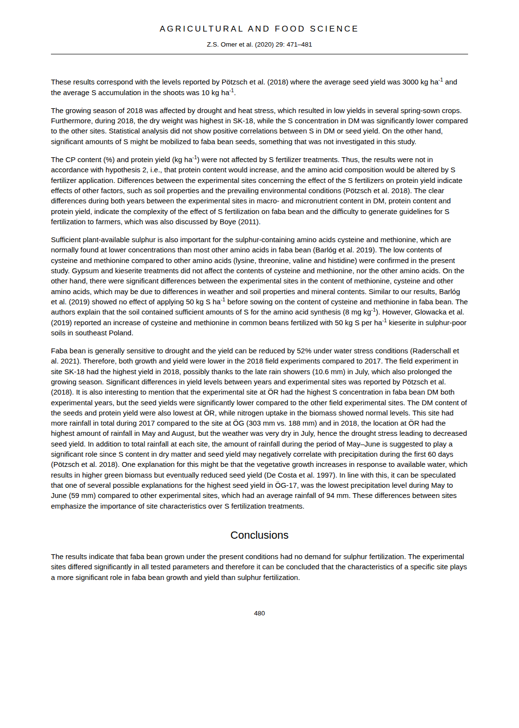Agricultural and Food Science
Z.S. Omer et al. (2020) 29: 471–481
These results correspond with the levels reported by Pötzsch et al. (2018) where the average seed yield was 3000 kg ha-1 and the average S accumulation in the shoots was 10 kg ha-1.
The growing season of 2018 was affected by drought and heat stress, which resulted in low yields in several spring-sown crops. Furthermore, during 2018, the dry weight was highest in SK-18, while the S concentration in DM was significantly lower compared to the other sites. Statistical analysis did not show positive correlations between S in DM or seed yield. On the other hand, significant amounts of S might be mobilized to faba bean seeds, something that was not investigated in this study.
The CP content (%) and protein yield (kg ha-1) were not affected by S fertilizer treatments. Thus, the results were not in accordance with hypothesis 2, i.e., that protein content would increase, and the amino acid composition would be altered by S fertilizer application. Differences between the experimental sites concerning the effect of the S fertilizers on protein yield indicate effects of other factors, such as soil properties and the prevailing environmental conditions (Pötzsch et al. 2018). The clear differences during both years between the experimental sites in macro- and micronutrient content in DM, protein content and protein yield, indicate the complexity of the effect of S fertilization on faba bean and the difficulty to generate guidelines for S fertilization to farmers, which was also discussed by Boye (2011).
Sufficient plant-available sulphur is also important for the sulphur-containing amino acids cysteine and methionine, which are normally found at lower concentrations than most other amino acids in faba bean (Barlóg et al. 2019). The low contents of cysteine and methionine compared to other amino acids (lysine, threonine, valine and histidine) were confirmed in the present study. Gypsum and kieserite treatments did not affect the contents of cysteine and methionine, nor the other amino acids. On the other hand, there were significant differences between the experimental sites in the content of methionine, cysteine and other amino acids, which may be due to differences in weather and soil properties and mineral contents. Similar to our results, Barlóg et al. (2019) showed no effect of applying 50 kg S ha-1 before sowing on the content of cysteine and methionine in faba bean. The authors explain that the soil contained sufficient amounts of S for the amino acid synthesis (8 mg kg-1). However, Glowacka et al. (2019) reported an increase of cysteine and methionine in common beans fertilized with 50 kg S per ha-1 kieserite in sulphur-poor soils in southeast Poland.
Faba bean is generally sensitive to drought and the yield can be reduced by 52% under water stress conditions (Raderschall et al. 2021). Therefore, both growth and yield were lower in the 2018 field experiments compared to 2017. The field experiment in site SK-18 had the highest yield in 2018, possibly thanks to the late rain showers (10.6 mm) in July, which also prolonged the growing season. Significant differences in yield levels between years and experimental sites was reported by Pötzsch et al. (2018). It is also interesting to mention that the experimental site at ÖR had the highest S concentration in faba bean DM both experimental years, but the seed yields were significantly lower compared to the other field experimental sites. The DM content of the seeds and protein yield were also lowest at ÖR, while nitrogen uptake in the biomass showed normal levels. This site had more rainfall in total during 2017 compared to the site at ÖG (303 mm vs. 188 mm) and in 2018, the location at ÖR had the highest amount of rainfall in May and August, but the weather was very dry in July, hence the drought stress leading to decreased seed yield. In addition to total rainfall at each site, the amount of rainfall during the period of May–June is suggested to play a significant role since S content in dry matter and seed yield may negatively correlate with precipitation during the first 60 days (Pötzsch et al. 2018). One explanation for this might be that the vegetative growth increases in response to available water, which results in higher green biomass but eventually reduced seed yield (De Costa et al. 1997). In line with this, it can be speculated that one of several possible explanations for the highest seed yield in ÖG-17, was the lowest precipitation level during May to June (59 mm) compared to other experimental sites, which had an average rainfall of 94 mm. These differences between sites emphasize the importance of site characteristics over S fertilization treatments.
Conclusions
The results indicate that faba bean grown under the present conditions had no demand for sulphur fertilization. The experimental sites differed significantly in all tested parameters and therefore it can be concluded that the characteristics of a specific site plays a more significant role in faba bean growth and yield than sulphur fertilization.
480